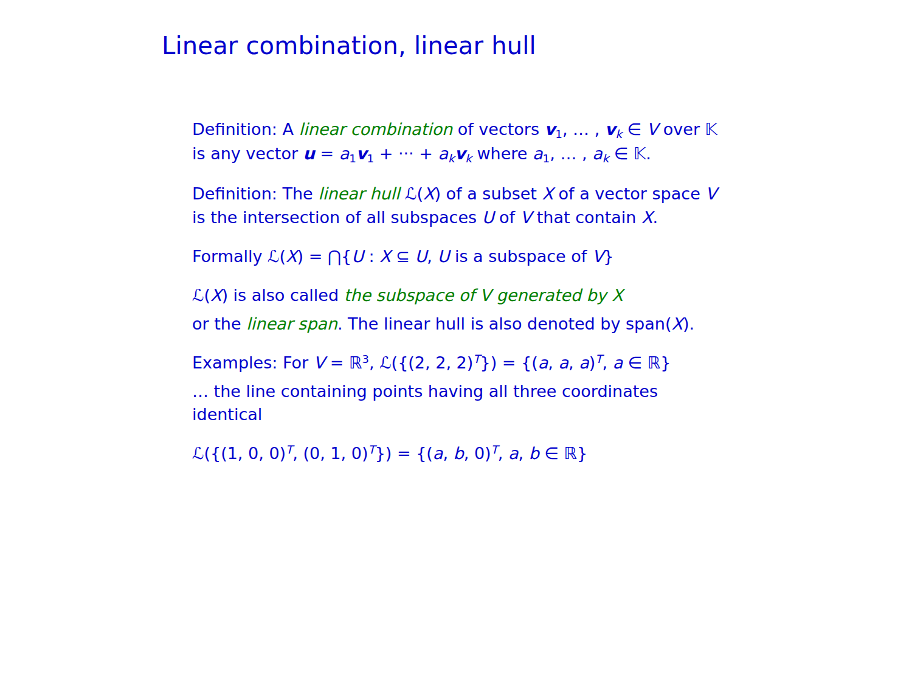Linear combination, linear hull
Definition: A linear combination of vectors v1, … , vk ∈ V over 𝕂 is any vector u = a1v1 + ··· + akvk where a1, … , ak ∈ 𝕂.
Definition: The linear hull ℒ(X) of a subset X of a vector space V is the intersection of all subspaces U of V that contain X.
Formally ℒ(X) = ⋂{U : X ⊆ U, U is a subspace of V}
ℒ(X) is also called the subspace of V generated by X
or the linear span. The linear hull is also denoted by span(X).
Examples: For V = ℝ3, ℒ({(2, 2, 2)T}) = {(a, a, a)T, a ∈ ℝ}
… the line containing points having all three coordinates identical
ℒ({(1, 0, 0)T, (0, 1, 0)T}) = {(a, b, 0)T, a, b ∈ ℝ}
… the plane determined by the first two axes